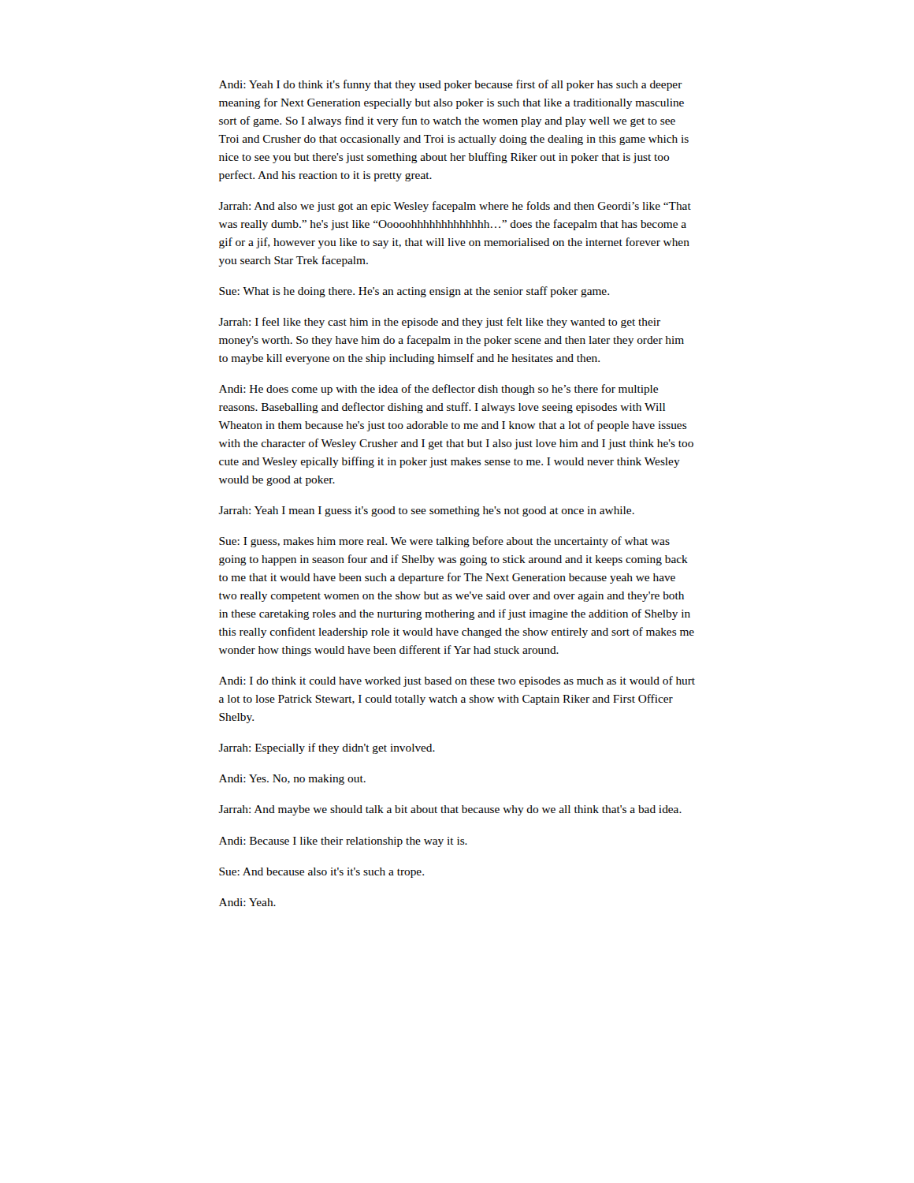Andi: Yeah I do think it's funny that they used poker because first of all poker has such a deeper meaning for Next Generation especially but also poker is such that like a traditionally masculine sort of game. So I always find it very fun to watch the women play and play well we get to see Troi and Crusher do that occasionally and Troi is actually doing the dealing in this game which is nice to see you but there's just something about her bluffing Riker out in poker that is just too perfect. And his reaction to it is pretty great.
Jarrah: And also we just got an epic Wesley facepalm where he folds and then Geordi’s like “That was really dumb.” he's just like “Ooooohhhhhhhhhhhhh…” does the facepalm that has become a gif or a jif, however you like to say it, that will live on memorialised on the internet forever when you search Star Trek facepalm.
Sue: What is he doing there. He's an acting ensign at the senior staff poker game.
Jarrah: I feel like they cast him in the episode and they just felt like they wanted to get their money's worth. So they have him do a facepalm in the poker scene and then later they order him to maybe kill everyone on the ship including himself and he hesitates and then.
Andi: He does come up with the idea of the deflector dish though so he’s there for multiple reasons. Baseballing and deflector dishing and stuff. I always love seeing episodes with Will Wheaton in them because he's just too adorable to me and I know that a lot of people have issues with the character of Wesley Crusher and I get that but I also just love him and I just think he's too cute and Wesley epically biffing it in poker just makes sense to me. I would never think Wesley would be good at poker.
Jarrah: Yeah I mean I guess it's good to see something he's not good at once in awhile.
Sue: I guess, makes him more real. We were talking before about the uncertainty of what was going to happen in season four and if Shelby was going to stick around and it keeps coming back to me that it would have been such a departure for The Next Generation because yeah we have two really competent women on the show but as we've said over and over again and they're both in these caretaking roles and the nurturing mothering and if just imagine the addition of Shelby in this really confident leadership role it would have changed the show entirely and sort of makes me wonder how things would have been different if Yar had stuck around.
Andi: I do think it could have worked just based on these two episodes as much as it would of hurt a lot to lose Patrick Stewart, I could totally watch a show with Captain Riker and First Officer Shelby.
Jarrah: Especially if they didn't get involved.
Andi: Yes. No, no making out.
Jarrah: And maybe we should talk a bit about that because why do we all think that's a bad idea.
Andi: Because I like their relationship the way it is.
Sue: And because also it's it's such a trope.
Andi: Yeah.